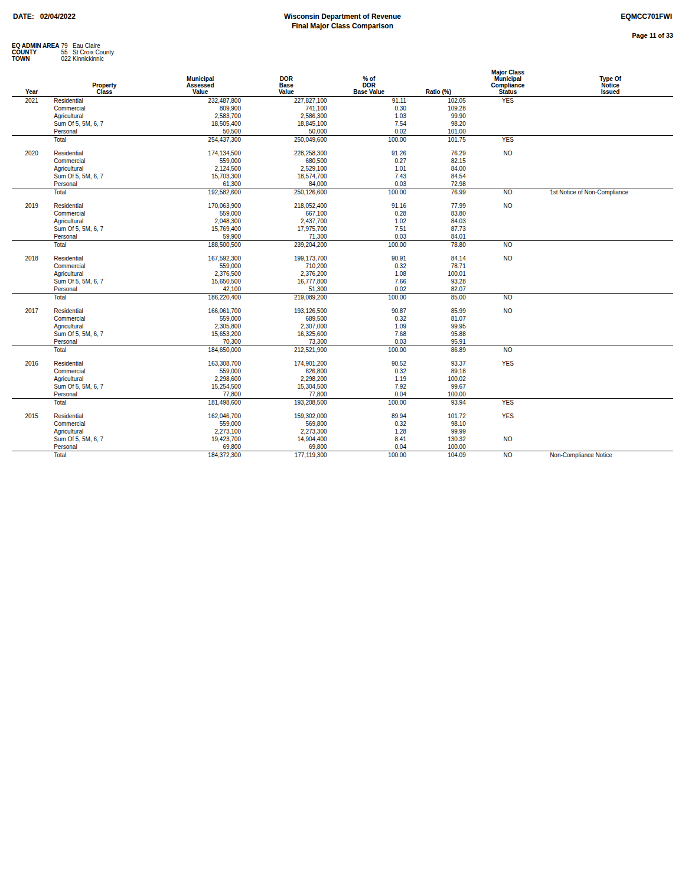| DATE: 02/04/2022 | Wisconsin Department of Revenue | EQMCC701FWI |
| | Final Major Class Comparison | |
Page 11 of 33
| EQ ADMIN AREA | 79 | Eau Claire |
| COUNTY | 55 | St Croix County |
| TOWN | 022 | Kinnickinnic |
| Year | Property Class | Municipal Assessed Value | DOR Base Value | % of DOR Base Value | Ratio (%) | Major Class Municipal Compliance Status | Type Of Notice Issued |
| --- | --- | --- | --- | --- | --- | --- | --- |
| 2021 | Residential | 232,487,800 | 227,827,100 | 91.11 | 102.05 | YES | |
| | Commercial | 809,900 | 741,100 | 0.30 | 109.28 | | |
| | Agricultural | 2,583,700 | 2,586,300 | 1.03 | 99.90 | | |
| | Sum Of 5, 5M, 6, 7 | 18,505,400 | 18,845,100 | 7.54 | 98.20 | | |
| | Personal | 50,500 | 50,000 | 0.02 | 101.00 | | |
| | Total | 254,437,300 | 250,049,600 | 100.00 | 101.75 | YES | |
| 2020 | Residential | 174,134,500 | 228,258,300 | 91.26 | 76.29 | NO | |
| | Commercial | 559,000 | 680,500 | 0.27 | 82.15 | | |
| | Agricultural | 2,124,500 | 2,529,100 | 1.01 | 84.00 | | |
| | Sum Of 5, 5M, 6, 7 | 15,703,300 | 18,574,700 | 7.43 | 84.54 | | |
| | Personal | 61,300 | 84,000 | 0.03 | 72.98 | | |
| | Total | 192,582,600 | 250,126,600 | 100.00 | 76.99 | NO | 1st Notice of Non-Compliance |
| 2019 | Residential | 170,063,900 | 218,052,400 | 91.16 | 77.99 | NO | |
| | Commercial | 559,000 | 667,100 | 0.28 | 83.80 | | |
| | Agricultural | 2,048,300 | 2,437,700 | 1.02 | 84.03 | | |
| | Sum Of 5, 5M, 6, 7 | 15,769,400 | 17,975,700 | 7.51 | 87.73 | | |
| | Personal | 59,900 | 71,300 | 0.03 | 84.01 | | |
| | Total | 188,500,500 | 239,204,200 | 100.00 | 78.80 | NO | |
| 2018 | Residential | 167,592,300 | 199,173,700 | 90.91 | 84.14 | NO | |
| | Commercial | 559,000 | 710,200 | 0.32 | 78.71 | | |
| | Agricultural | 2,376,500 | 2,376,200 | 1.08 | 100.01 | | |
| | Sum Of 5, 5M, 6, 7 | 15,650,500 | 16,777,800 | 7.66 | 93.28 | | |
| | Personal | 42,100 | 51,300 | 0.02 | 82.07 | | |
| | Total | 186,220,400 | 219,089,200 | 100.00 | 85.00 | NO | |
| 2017 | Residential | 166,061,700 | 193,126,500 | 90.87 | 85.99 | NO | |
| | Commercial | 559,000 | 689,500 | 0.32 | 81.07 | | |
| | Agricultural | 2,305,800 | 2,307,000 | 1.09 | 99.95 | | |
| | Sum Of 5, 5M, 6, 7 | 15,653,200 | 16,325,600 | 7.68 | 95.88 | | |
| | Personal | 70,300 | 73,300 | 0.03 | 95.91 | | |
| | Total | 184,650,000 | 212,521,900 | 100.00 | 86.89 | NO | |
| 2016 | Residential | 163,308,700 | 174,901,200 | 90.52 | 93.37 | YES | |
| | Commercial | 559,000 | 626,800 | 0.32 | 89.18 | | |
| | Agricultural | 2,298,600 | 2,298,200 | 1.19 | 100.02 | | |
| | Sum Of 5, 5M, 6, 7 | 15,254,500 | 15,304,500 | 7.92 | 99.67 | | |
| | Personal | 77,800 | 77,800 | 0.04 | 100.00 | | |
| | Total | 181,498,600 | 193,208,500 | 100.00 | 93.94 | YES | |
| 2015 | Residential | 162,046,700 | 159,302,000 | 89.94 | 101.72 | YES | |
| | Commercial | 559,000 | 569,800 | 0.32 | 98.10 | | |
| | Agricultural | 2,273,100 | 2,273,300 | 1.28 | 99.99 | | |
| | Sum Of 5, 5M, 6, 7 | 19,423,700 | 14,904,400 | 8.41 | 130.32 | NO | |
| | Personal | 69,800 | 69,800 | 0.04 | 100.00 | | |
| | Total | 184,372,300 | 177,119,300 | 100.00 | 104.09 | NO | Non-Compliance Notice |